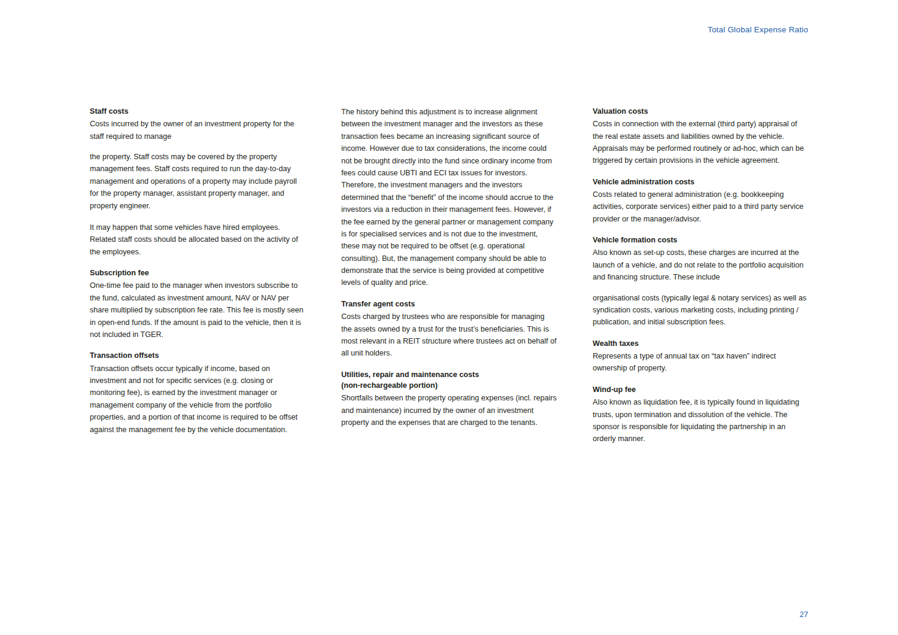Total Global Expense Ratio
Staff costs
Costs incurred by the owner of an investment property for the staff required to manage
the property. Staff costs may be covered by the property management fees. Staff costs required to run the day-to-day management and operations of a property may include payroll for the property manager, assistant property manager, and property engineer.
It may happen that some vehicles have hired employees. Related staff costs should be allocated based on the activity of the employees.
Subscription fee
One-time fee paid to the manager when investors subscribe to the fund, calculated as investment amount, NAV or NAV per share multiplied by subscription fee rate. This fee is mostly seen in open-end funds. If the amount is paid to the vehicle, then it is not included in TGER.
Transaction offsets
Transaction offsets occur typically if income, based on investment and not for specific services (e.g. closing or monitoring fee), is earned by the investment manager or management company of the vehicle from the portfolio properties, and a portion of that income is required to be offset against the management fee by the vehicle documentation.
The history behind this adjustment is to increase alignment between the investment manager and the investors as these transaction fees became an increasing significant source of income. However due to tax considerations, the income could not be brought directly into the fund since ordinary income from fees could cause UBTI and ECI tax issues for investors. Therefore, the investment managers and the investors determined that the “benefit” of the income should accrue to the investors via a reduction in their management fees. However, if the fee earned by the general partner or management company is for specialised services and is not due to the investment, these may not be required to be offset (e.g. operational consulting). But, the management company should be able to demonstrate that the service is being provided at competitive levels of quality and price.
Transfer agent costs
Costs charged by trustees who are responsible for managing the assets owned by a trust for the trust’s beneficiaries. This is most relevant in a REIT structure where trustees act on behalf of all unit holders.
Utilities, repair and maintenance costs
(non-rechargeable portion)
Shortfalls between the property operating expenses (incl. repairs and maintenance) incurred by the owner of an investment property and the expenses that are charged to the tenants.
Valuation costs
Costs in connection with the external (third party) appraisal of the real estate assets and liabilities owned by the vehicle. Appraisals may be performed routinely or ad-hoc, which can be triggered by certain provisions in the vehicle agreement.
Vehicle administration costs
Costs related to general administration (e.g. bookkeeping activities, corporate services) either paid to a third party service provider or the manager/advisor.
Vehicle formation costs
Also known as set-up costs, these charges are incurred at the launch of a vehicle, and do not relate to the portfolio acquisition and financing structure. These include
organisational costs (typically legal & notary services) as well as syndication costs, various marketing costs, including printing / publication, and initial subscription fees.
Wealth taxes
Represents a type of annual tax on “tax haven” indirect ownership of property.
Wind-up fee
Also known as liquidation fee, it is typically found in liquidating trusts, upon termination and dissolution of the vehicle. The sponsor is responsible for liquidating the partnership in an orderly manner.
27